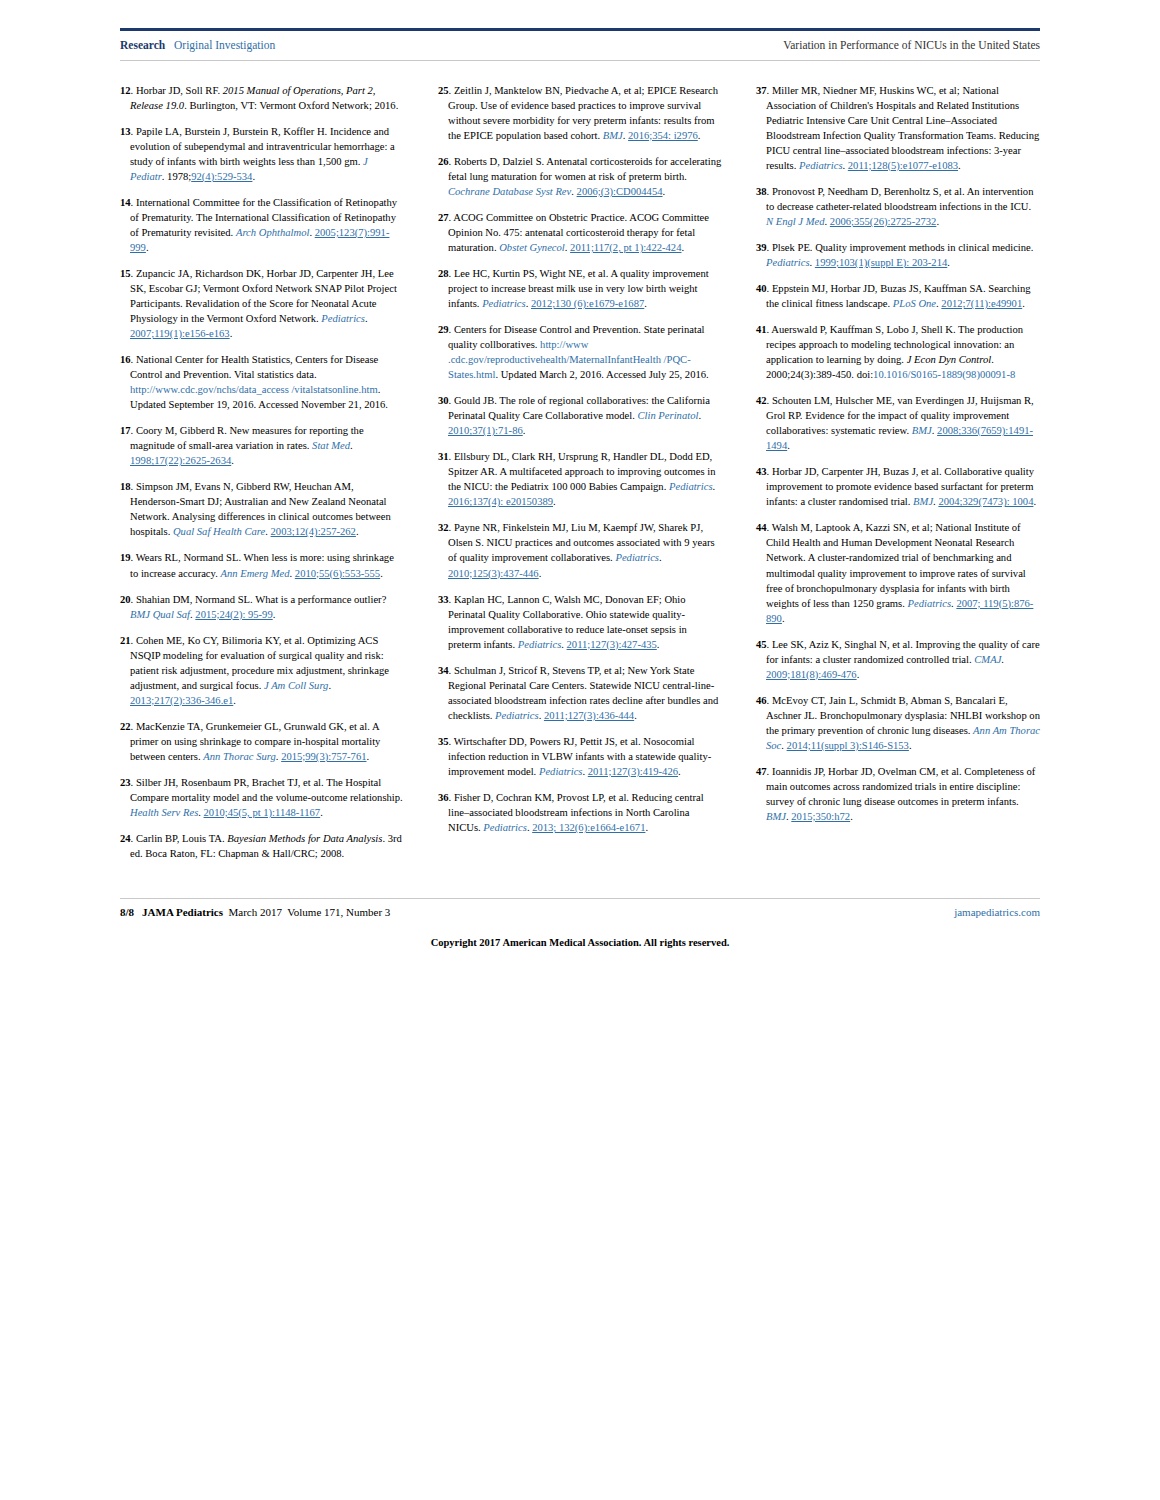Research Original Investigation
Variation in Performance of NICUs in the United States
12. Horbar JD, Soll RF. 2015 Manual of Operations, Part 2, Release 19.0. Burlington, VT: Vermont Oxford Network; 2016.
13. Papile LA, Burstein J, Burstein R, Koffler H. Incidence and evolution of subependymal and intraventricular hemorrhage: a study of infants with birth weights less than 1,500 gm. J Pediatr. 1978;92(4):529-534.
14. International Committee for the Classification of Retinopathy of Prematurity. The International Classification of Retinopathy of Prematurity revisited. Arch Ophthalmol. 2005;123(7):991-999.
15. Zupancic JA, Richardson DK, Horbar JD, Carpenter JH, Lee SK, Escobar GJ; Vermont Oxford Network SNAP Pilot Project Participants. Revalidation of the Score for Neonatal Acute Physiology in the Vermont Oxford Network. Pediatrics. 2007;119(1):e156-e163.
16. National Center for Health Statistics, Centers for Disease Control and Prevention. Vital statistics data. http://www.cdc.gov/nchs/data_access /vitalstatsonline.htm. Updated September 19, 2016. Accessed November 21, 2016.
17. Coory M, Gibberd R. New measures for reporting the magnitude of small-area variation in rates. Stat Med. 1998;17(22):2625-2634.
18. Simpson JM, Evans N, Gibberd RW, Heuchan AM, Henderson-Smart DJ; Australian and New Zealand Neonatal Network. Analysing differences in clinical outcomes between hospitals. Qual Saf Health Care. 2003;12(4):257-262.
19. Wears RL, Normand SL. When less is more: using shrinkage to increase accuracy. Ann Emerg Med. 2010;55(6):553-555.
20. Shahian DM, Normand SL. What is a performance outlier? BMJ Qual Saf. 2015;24(2): 95-99.
21. Cohen ME, Ko CY, Bilimoria KY, et al. Optimizing ACS NSQIP modeling for evaluation of surgical quality and risk: patient risk adjustment, procedure mix adjustment, shrinkage adjustment, and surgical focus. J Am Coll Surg. 2013;217(2):336-346.e1.
22. MacKenzie TA, Grunkemeier GL, Grunwald GK, et al. A primer on using shrinkage to compare in-hospital mortality between centers. Ann Thorac Surg. 2015;99(3):757-761.
23. Silber JH, Rosenbaum PR, Brachet TJ, et al. The Hospital Compare mortality model and the volume-outcome relationship. Health Serv Res. 2010;45(5, pt 1):1148-1167.
24. Carlin BP, Louis TA. Bayesian Methods for Data Analysis. 3rd ed. Boca Raton, FL: Chapman & Hall/CRC; 2008.
25. Zeitlin J, Manktelow BN, Piedvache A, et al; EPICE Research Group. Use of evidence based practices to improve survival without severe morbidity for very preterm infants: results from the EPICE population based cohort. BMJ. 2016;354: i2976.
26. Roberts D, Dalziel S. Antenatal corticosteroids for accelerating fetal lung maturation for women at risk of preterm birth. Cochrane Database Syst Rev. 2006;(3):CD004454.
27. ACOG Committee on Obstetric Practice. ACOG Committee Opinion No. 475: antenatal corticosteroid therapy for fetal maturation. Obstet Gynecol. 2011;117(2, pt 1):422-424.
28. Lee HC, Kurtin PS, Wight NE, et al. A quality improvement project to increase breast milk use in very low birth weight infants. Pediatrics. 2012;130 (6):e1679-e1687.
29. Centers for Disease Control and Prevention. State perinatal quality collboratives. http://www .cdc.gov/reproductivehealth/MaternalInfantHealth /PQC-States.html. Updated March 2, 2016. Accessed July 25, 2016.
30. Gould JB. The role of regional collaboratives: the California Perinatal Quality Care Collaborative model. Clin Perinatol. 2010;37(1):71-86.
31. Ellsbury DL, Clark RH, Ursprung R, Handler DL, Dodd ED, Spitzer AR. A multifaceted approach to improving outcomes in the NICU: the Pediatrix 100 000 Babies Campaign. Pediatrics. 2016;137(4): e20150389.
32. Payne NR, Finkelstein MJ, Liu M, Kaempf JW, Sharek PJ, Olsen S. NICU practices and outcomes associated with 9 years of quality improvement collaboratives. Pediatrics. 2010;125(3):437-446.
33. Kaplan HC, Lannon C, Walsh MC, Donovan EF; Ohio Perinatal Quality Collaborative. Ohio statewide quality-improvement collaborative to reduce late-onset sepsis in preterm infants. Pediatrics. 2011;127(3):427-435.
34. Schulman J, Stricof R, Stevens TP, et al; New York State Regional Perinatal Care Centers. Statewide NICU central-line-associated bloodstream infection rates decline after bundles and checklists. Pediatrics. 2011;127(3):436-444.
35. Wirtschafter DD, Powers RJ, Pettit JS, et al. Nosocomial infection reduction in VLBW infants with a statewide quality-improvement model. Pediatrics. 2011;127(3):419-426.
36. Fisher D, Cochran KM, Provost LP, et al. Reducing central line–associated bloodstream infections in North Carolina NICUs. Pediatrics. 2013; 132(6):e1664-e1671.
37. Miller MR, Niedner MF, Huskins WC, et al; National Association of Children's Hospitals and Related Institutions Pediatric Intensive Care Unit Central Line–Associated Bloodstream Infection Quality Transformation Teams. Reducing PICU central line–associated bloodstream infections: 3-year results. Pediatrics. 2011;128(5):e1077-e1083.
38. Pronovost P, Needham D, Berenholtz S, et al. An intervention to decrease catheter-related bloodstream infections in the ICU. N Engl J Med. 2006;355(26):2725-2732.
39. Plsek PE. Quality improvement methods in clinical medicine. Pediatrics. 1999;103(1)(suppl E): 203-214.
40. Eppstein MJ, Horbar JD, Buzas JS, Kauffman SA. Searching the clinical fitness landscape. PLoS One. 2012;7(11):e49901.
41. Auerswald P, Kauffman S, Lobo J, Shell K. The production recipes approach to modeling technological innovation: an application to learning by doing. J Econ Dyn Control. 2000;24(3):389-450. doi:10.1016/S0165-1889(98)00091-8
42. Schouten LM, Hulscher ME, van Everdingen JJ, Huijsman R, Grol RP. Evidence for the impact of quality improvement collaboratives: systematic review. BMJ. 2008;336(7659):1491-1494.
43. Horbar JD, Carpenter JH, Buzas J, et al. Collaborative quality improvement to promote evidence based surfactant for preterm infants: a cluster randomised trial. BMJ. 2004;329(7473): 1004.
44. Walsh M, Laptook A, Kazzi SN, et al; National Institute of Child Health and Human Development Neonatal Research Network. A cluster-randomized trial of benchmarking and multimodal quality improvement to improve rates of survival free of bronchopulmonary dysplasia for infants with birth weights of less than 1250 grams. Pediatrics. 2007; 119(5):876-890.
45. Lee SK, Aziz K, Singhal N, et al. Improving the quality of care for infants: a cluster randomized controlled trial. CMAJ. 2009;181(8):469-476.
46. McEvoy CT, Jain L, Schmidt B, Abman S, Bancalari E, Aschner JL. Bronchopulmonary dysplasia: NHLBI workshop on the primary prevention of chronic lung diseases. Ann Am Thorac Soc. 2014;11(suppl 3):S146-S153.
47. Ioannidis JP, Horbar JD, Ovelman CM, et al. Completeness of main outcomes across randomized trials in entire discipline: survey of chronic lung disease outcomes in preterm infants. BMJ. 2015;350:h72.
8/8 JAMA Pediatrics March 2017 Volume 171, Number 3
jamapediatrics.com
Copyright 2017 American Medical Association. All rights reserved.